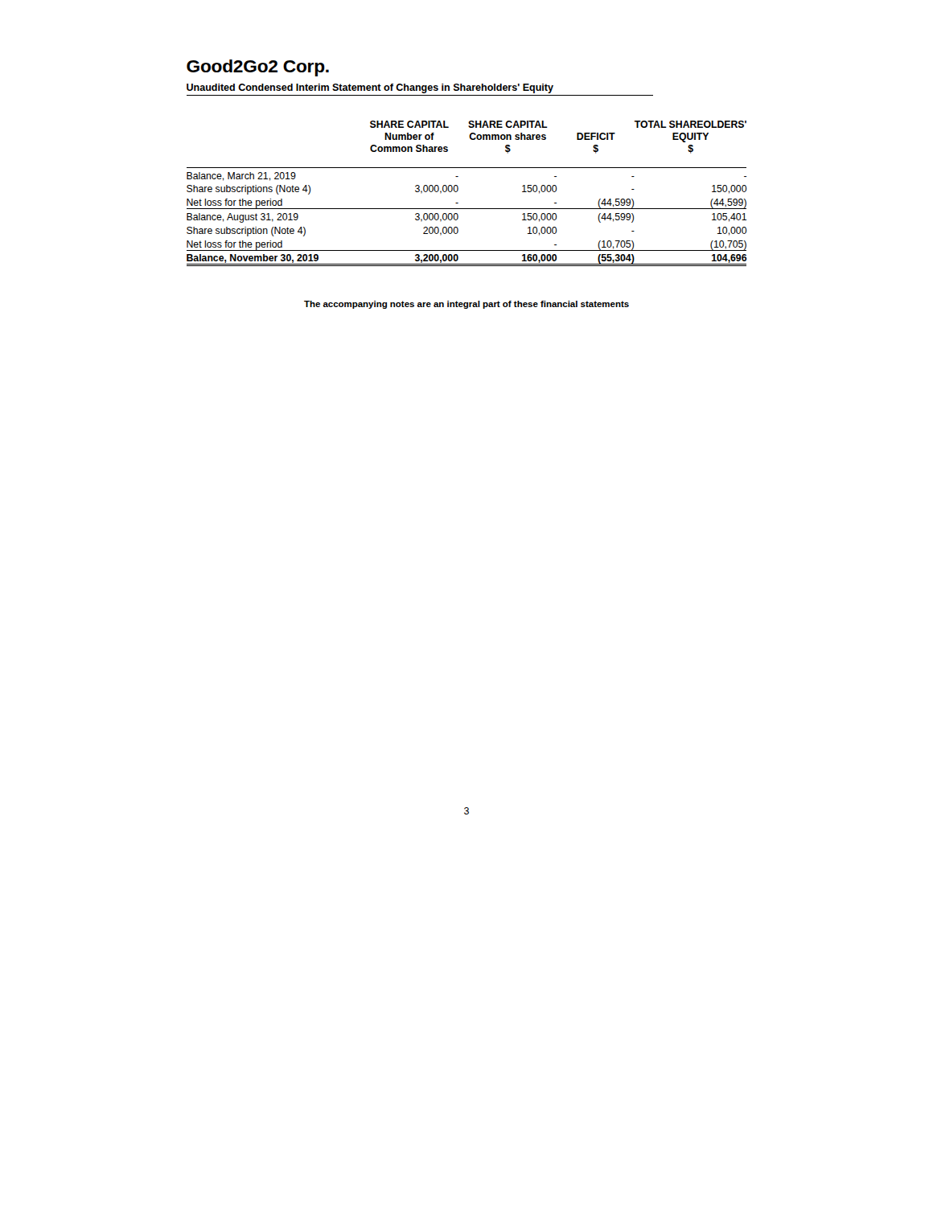Good2Go2 Corp.
Unaudited Condensed Interim Statement of Changes in Shareholders' Equity
| | SHARE CAPITAL Number of Common Shares | SHARE CAPITAL Common shares $ | DEFICIT $ | TOTAL SHAREOLDERS' EQUITY $ |
| --- | --- | --- | --- | --- |
| Balance, March 21, 2019 | - | - | - | - |
| Share subscriptions (Note 4) | 3,000,000 | 150,000 | - | 150,000 |
| Net loss for the period | - | - | (44,599) | (44,599) |
| Balance, August 31, 2019 | 3,000,000 | 150,000 | (44,599) | 105,401 |
| Share subscription (Note 4) | 200,000 | 10,000 | - | 10,000 |
| Net loss for the period | | - | (10,705) | (10,705) |
| Balance, November 30, 2019 | 3,200,000 | 160,000 | (55,304) | 104,696 |
The accompanying notes are an integral part of these financial statements
3